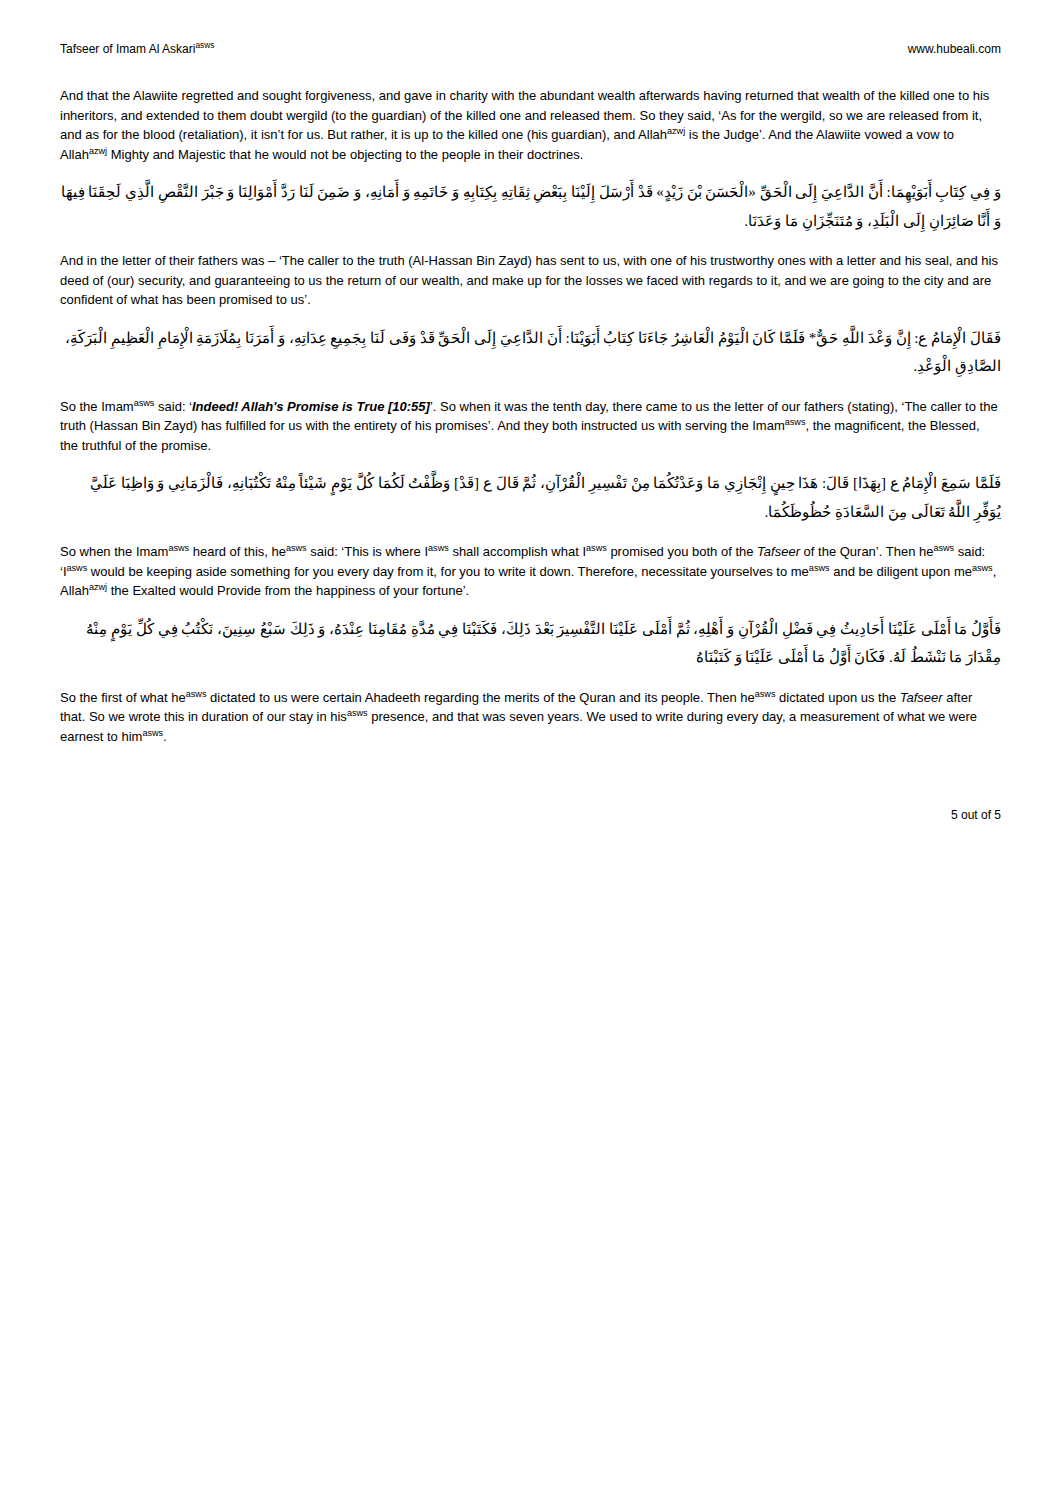Tafseer of Imam Al Askariasws
www.hubeali.com
And that the Alawiite regretted and sought forgiveness, and gave in charity with the abundant wealth afterwards having returned that wealth of the killed one to his inheritors, and extended to them doubt wergild (to the guardian) of the killed one and released them. So they said, ‘As for the wergild, so we are released from it, and as for the blood (retaliation), it isn’t for us. But rather, it is up to the killed one (his guardian), and Allahazwj is the Judge’. And the Alawiite vowed a vow to Allahazwj Mighty and Majestic that he would not be objecting to the people in their doctrines.
وَ فِي كِتَابِ أَبَوَيْهِمَا: أَنَّ الدَّاعِيَ إِلَى الْحَقِّ «الْحَسَنَ بْنَ زَيْدٍ» قَدْ أَرْسَلَ إِلَيْنَا بِبَعْضِ ثِقَاتِهِ بِكِتَابِهِ وَ خَاتَمِهِ وَ أَمَانِهِ، وَ ضَمِنَ لَنَا رَدَّ أَمْوَالِنَا وَ جَبْرَ النَّقْصِ الَّذِي لَحِقَنَا فِيهَا وَ أَنَّا صَائِرَانِ إِلَى الْبَلَدِ، وَ مُتَنَجِّزَانِ مَا وَعَدَنَا.
And in the letter of their fathers was – ‘The caller to the truth (Al-Hassan Bin Zayd) has sent to us, with one of his trustworthy ones with a letter and his seal, and his deed of (our) security, and guaranteeing to us the return of our wealth, and make up for the losses we faced with regards to it, and we are going to the city and are confident of what has been promised to us’.
فَقَالَ الْإِمَامُ ع: إِنَّ وَعْدَ اللَّهِ حَقٌّ* فَلَمَّا كَانَ الْيَوْمُ الْعَاشِرُ جَاءَنَا كِتَابُ أَبَوَيْنَا: أَنَ الدَّاعِيَ إِلَى الْحَقِّ قَدْ وَفَى لَنَا بِجَمِيعِ عِدَاتِهِ، وَ أَمَرَنَا بِمُلَازَمَةِ الْإِمَامِ الْعَظِيمِ الْبَرَكَةِ، الصَّادِقِ الْوَعْدِ.
So the Imamasws said: ‘Indeed! Allah's Promise is True [10:55]’. So when it was the tenth day, there came to us the letter of our fathers (stating), ‘The caller to the truth (Hassan Bin Zayd) has fulfilled for us with the entirety of his promises’. And they both instructed us with serving the Imamasws, the magnificent, the Blessed, the truthful of the promise.
فَلَمَّا سَمِعَ الْإِمَامُ ع [بِهَذَا] قَالَ: هَذَا حِينٍ إِنْجَازِي مَا وَعَدْتُكُمَا مِنْ تَفْسِيرِ الْقُرْآنِ، ثُمَّ قَالَ ع [قَدْ] وَظَّفْتُ لَكُمَا كُلَّ يَوْمٍ شَيْئاً مِنْهُ تَكْتُبَانِهِ، فَالْزَمَانِي وَ وَاظِبَا عَلَيَّ يُوَفِّرِ اللَّهُ تَعَالَى مِنَ السَّعَادَةِ حُظُوظَكُمَا.
So when the Imamasws heard of this, heasws said: ‘This is where Iasws shall accomplish what Iasws promised you both of the Tafseer of the Quran’. Then heasws said: ‘Iasws would be keeping aside something for you every day from it, for you to write it down. Therefore, necessitate yourselves to measws and be diligent upon measws, Allahazwj the Exalted would Provide from the happiness of your fortune’.
فَأَوَّلُ مَا أَمْلَى عَلَيْنَا أَحَادِيثُ فِي فَضْلِ الْقُرْآنِ وَ أَهْلِهِ، ثُمَّ أَمْلَى عَلَيْنَا التَّفْسِيرَ بَعْدَ ذَلِكَ، فَكَتَبْنَا فِي مُدَّةِ مُقَامِنَا عِنْدَهُ، وَ ذَلِكَ سَبْعُ سِنِينَ، نَكْتُبُ فِي كُلِّ يَوْمٍ مِنْهُ مِقْدَارَ مَا نَنْشَطُ لَهُ. فَكَانَ أَوَّلُ مَا أَمْلَى عَلَيْنَا وَ كَتَبْنَاهُ
So the first of what heasws dictated to us were certain Ahadeeth regarding the merits of the Quran and its people. Then heasws dictated upon us the Tafseer after that. So we wrote this in duration of our stay in hisasws presence, and that was seven years. We used to write during every day, a measurement of what we were earnest to himasws.
5 out of 5